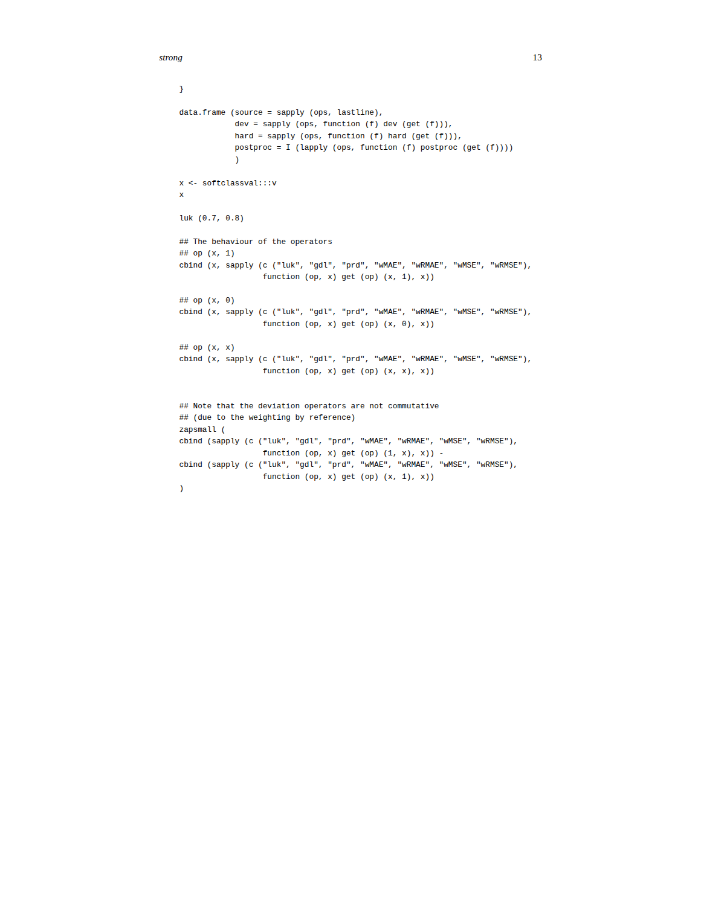strong 13
}

data.frame (source = sapply (ops, lastline),
            dev = sapply (ops, function (f) dev (get (f))),
            hard = sapply (ops, function (f) hard (get (f))),
            postproc = I (lapply (ops, function (f) postproc (get (f))))
            )

x <- softclassval:::v
x

luk (0.7, 0.8)

## The behaviour of the operators
## op (x, 1)
cbind (x, sapply (c ("luk", "gdl", "prd", "wMAE", "wRMAE", "wMSE", "wRMSE"),
                  function (op, x) get (op) (x, 1), x))

## op (x, 0)
cbind (x, sapply (c ("luk", "gdl", "prd", "wMAE", "wRMAE", "wMSE", "wRMSE"),
                  function (op, x) get (op) (x, 0), x))

## op (x, x)
cbind (x, sapply (c ("luk", "gdl", "prd", "wMAE", "wRMAE", "wMSE", "wRMSE"),
                  function (op, x) get (op) (x, x), x))


## Note that the deviation operators are not commutative
## (due to the weighting by reference)
zapsmall (
cbind (sapply (c ("luk", "gdl", "prd", "wMAE", "wRMAE", "wMSE", "wRMSE"),
                  function (op, x) get (op) (1, x), x)) -
cbind (sapply (c ("luk", "gdl", "prd", "wMAE", "wRMAE", "wMSE", "wRMSE"),
                  function (op, x) get (op) (x, 1), x))
)